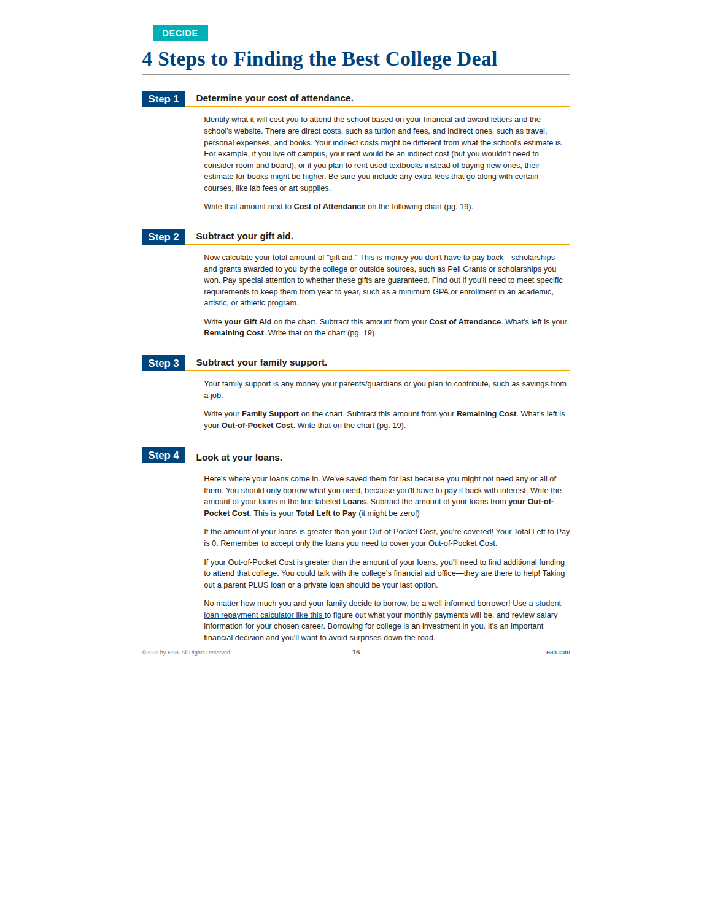DECIDE
4 Steps to Finding the Best College Deal
Step 1
Determine your cost of attendance.
Identify what it will cost you to attend the school based on your financial aid award letters and the school's website. There are direct costs, such as tuition and fees, and indirect ones, such as travel, personal expenses, and books. Your indirect costs might be different from what the school's estimate is. For example, if you live off campus, your rent would be an indirect cost (but you wouldn't need to consider room and board), or if you plan to rent used textbooks instead of buying new ones, their estimate for books might be higher. Be sure you include any extra fees that go along with certain courses, like lab fees or art supplies.
Write that amount next to Cost of Attendance on the following chart (pg. 19).
Step 2
Subtract your gift aid.
Now calculate your total amount of "gift aid." This is money you don't have to pay back—scholarships and grants awarded to you by the college or outside sources, such as Pell Grants or scholarships you won. Pay special attention to whether these gifts are guaranteed. Find out if you'll need to meet specific requirements to keep them from year to year, such as a minimum GPA or enrollment in an academic, artistic, or athletic program.
Write your Gift Aid on the chart. Subtract this amount from your Cost of Attendance. What's left is your Remaining Cost. Write that on the chart (pg. 19).
Step 3
Subtract your family support.
Your family support is any money your parents/guardians or you plan to contribute, such as savings from a job.
Write your Family Support on the chart. Subtract this amount from your Remaining Cost. What's left is your Out-of-Pocket Cost. Write that on the chart (pg. 19).
Step 4
Look at your loans.
Here's where your loans come in. We've saved them for last because you might not need any or all of them. You should only borrow what you need, because you'll have to pay it back with interest. Write the amount of your loans in the line labeled Loans. Subtract the amount of your loans from your Out-of-Pocket Cost. This is your Total Left to Pay (it might be zero!)
If the amount of your loans is greater than your Out-of-Pocket Cost, you're covered! Your Total Left to Pay is 0. Remember to accept only the loans you need to cover your Out-of-Pocket Cost.
If your Out-of-Pocket Cost is greater than the amount of your loans, you'll need to find additional funding to attend that college. You could talk with the college's financial aid office—they are there to help! Taking out a parent PLUS loan or a private loan should be your last option.
No matter how much you and your family decide to borrow, be a well-informed borrower! Use a student loan repayment calculator like this to figure out what your monthly payments will be, and review salary information for your chosen career. Borrowing for college is an investment in you. It's an important financial decision and you'll want to avoid surprises down the road.
©2022 by EAB. All Rights Reserved.
16
eab.com